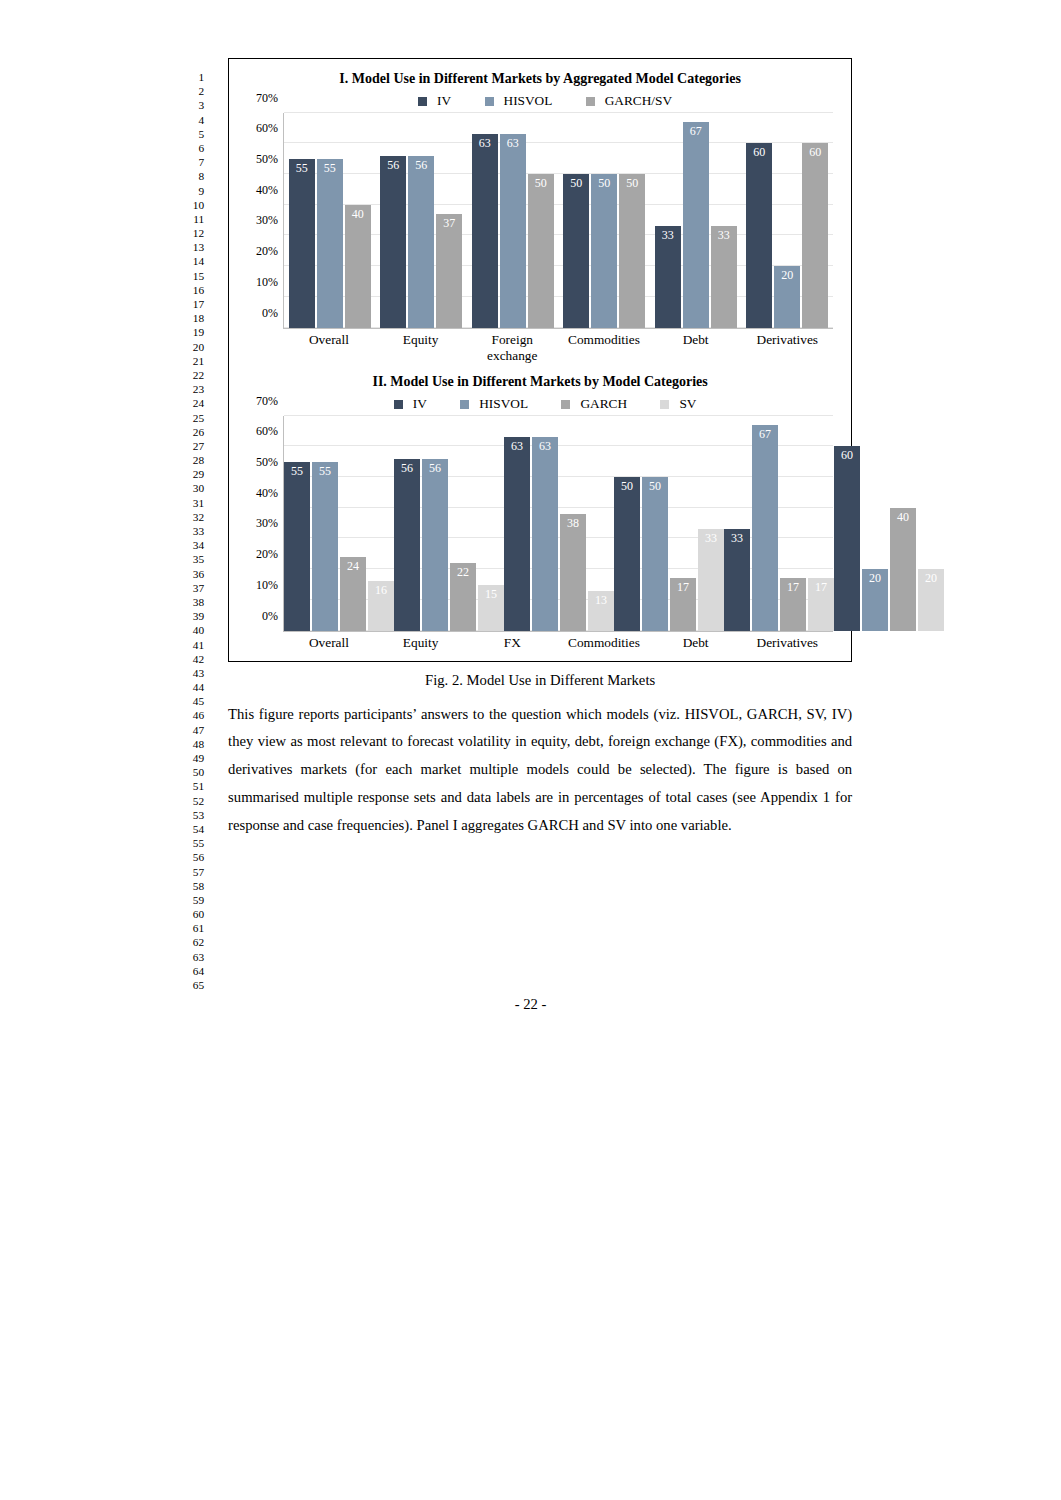1
2
3
4
5
6
7
8
9
10
11
12
13
14
15
16
17
18
19
20
21
22
23
24
25
26
27
28
29
30
31
32
33
34
35
36
37
38
39
40
41
42
43
44
45
46
47
48
49
50
51
52
53
54
55
56
57
58
59
60
61
62
63
64
65
I. Model Use in Different Markets by Aggregated Model Categories
IV HISVOL GARCH/SV
0%
10%
20%
30%
40%
50%
60%
70%
55
55
40
56
56
37
63
63
50
50
50
50
33
67
33
60
20
60
Overall
Equity
Foreign exchange
Commodities
Debt
Derivatives
II. Model Use in Different Markets by Model Categories
IV HISVOL GARCH SV
0%
10%
20%
30%
40%
50%
60%
70%
55
55
24
16
56
56
22
15
63
63
38
13
50
50
17
33
33
67
17
17
60
20
40
20
Overall
Equity
FX
Commodities
Debt
Derivatives
Fig. 2. Model Use in Different Markets
This figure reports participants’ answers to the question which models (viz. HISVOL, GARCH, SV, IV) they view as most relevant to forecast volatility in equity, debt, foreign exchange (FX), commodities and derivatives markets (for each market multiple models could be selected). The figure is based on summarised multiple response sets and data labels are in percentages of total cases (see Appendix 1 for response and case frequencies). Panel I aggregates GARCH and SV into one variable.
- 22 -